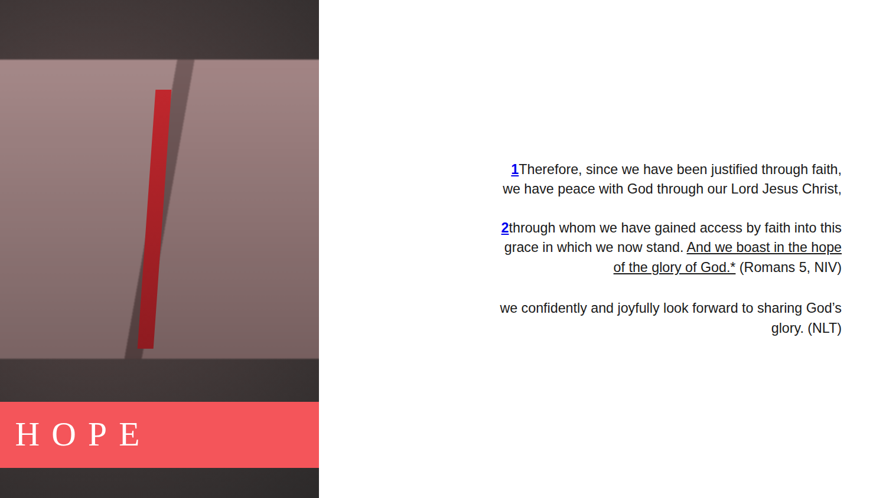HOPE
1 Therefore, since we have been justified through faith, we have peace with God through our Lord Jesus Christ,
2through whom we have gained access by faith into this grace in which we now stand. And we boast in the hope of the glory of God.* (Romans 5, NIV)
we confidently and joyfully look forward to sharing God’s glory. (NLT)